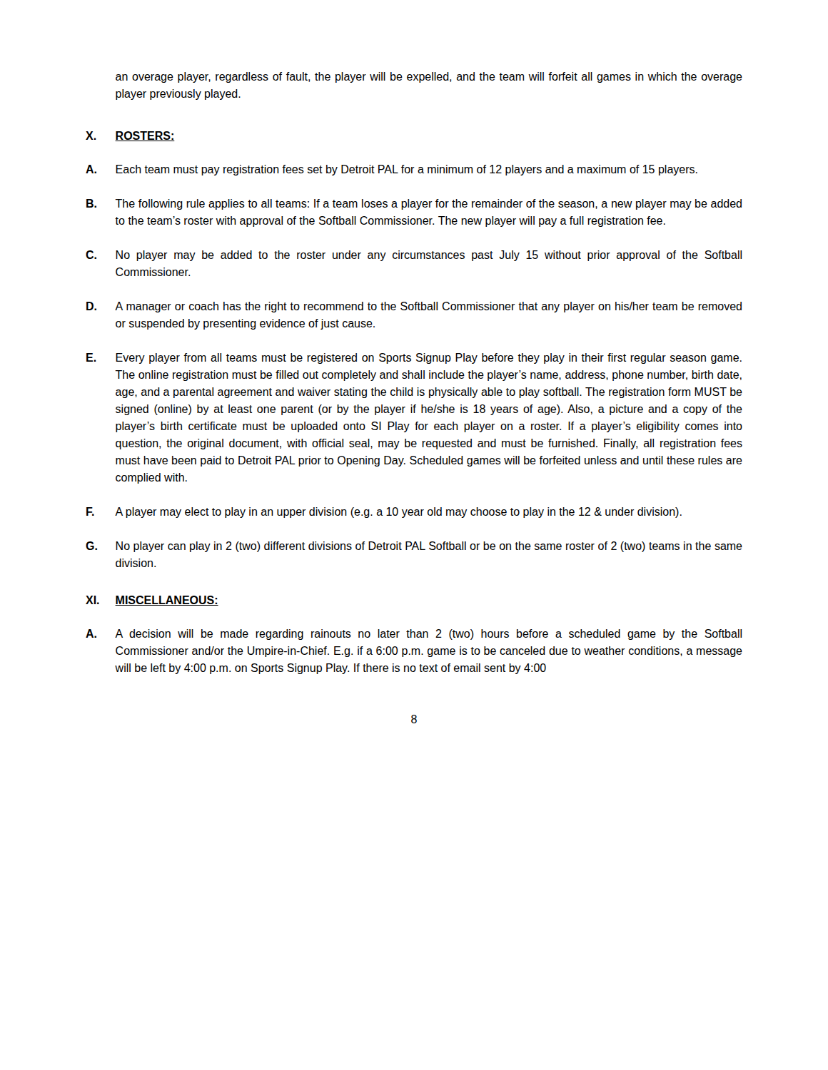an overage player, regardless of fault, the player will be expelled, and the team will forfeit all games in which the overage player previously played.
X. ROSTERS:
A. Each team must pay registration fees set by Detroit PAL for a minimum of 12 players and a maximum of 15 players.
B. The following rule applies to all teams: If a team loses a player for the remainder of the season, a new player may be added to the team’s roster with approval of the Softball Commissioner. The new player will pay a full registration fee.
C. No player may be added to the roster under any circumstances past July 15 without prior approval of the Softball Commissioner.
D. A manager or coach has the right to recommend to the Softball Commissioner that any player on his/her team be removed or suspended by presenting evidence of just cause.
E. Every player from all teams must be registered on Sports Signup Play before they play in their first regular season game. The online registration must be filled out completely and shall include the player’s name, address, phone number, birth date, age, and a parental agreement and waiver stating the child is physically able to play softball. The registration form MUST be signed (online) by at least one parent (or by the player if he/she is 18 years of age). Also, a picture and a copy of the player’s birth certificate must be uploaded onto SI Play for each player on a roster. If a player’s eligibility comes into question, the original document, with official seal, may be requested and must be furnished. Finally, all registration fees must have been paid to Detroit PAL prior to Opening Day. Scheduled games will be forfeited unless and until these rules are complied with.
F. A player may elect to play in an upper division (e.g. a 10 year old may choose to play in the 12 & under division).
G. No player can play in 2 (two) different divisions of Detroit PAL Softball or be on the same roster of 2 (two) teams in the same division.
XI. MISCELLANEOUS:
A. A decision will be made regarding rainouts no later than 2 (two) hours before a scheduled game by the Softball Commissioner and/or the Umpire-in-Chief. E.g. if a 6:00 p.m. game is to be canceled due to weather conditions, a message will be left by 4:00 p.m. on Sports Signup Play. If there is no text of email sent by 4:00
8